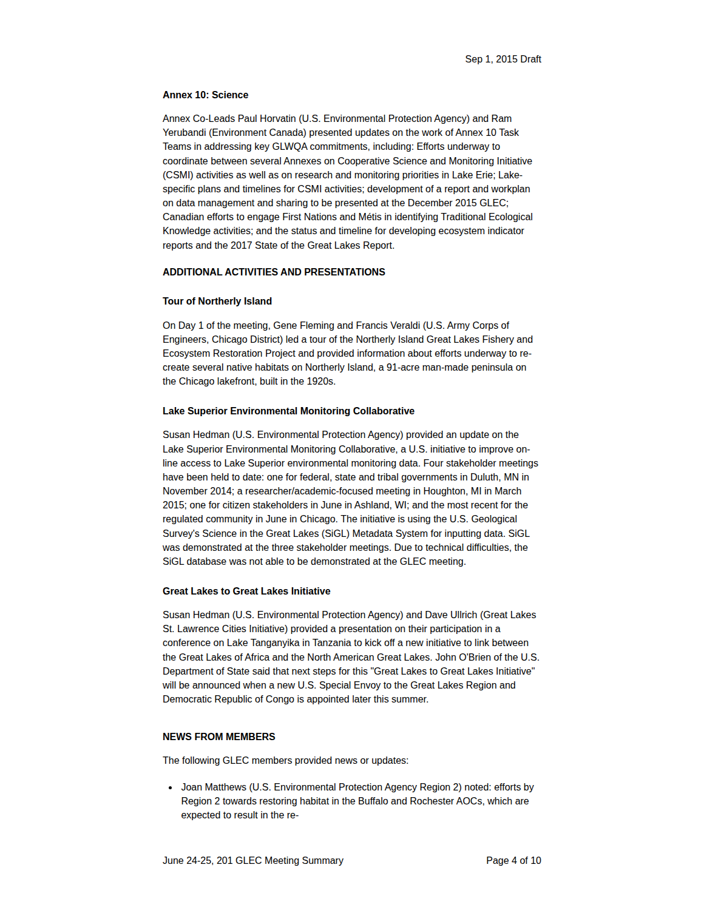Sep 1, 2015 Draft
Annex 10: Science
Annex Co-Leads Paul Horvatin (U.S. Environmental Protection Agency) and Ram Yerubandi (Environment Canada) presented updates on the work of Annex 10 Task Teams in addressing key GLWQA commitments, including: Efforts underway to coordinate between several Annexes on Cooperative Science and Monitoring Initiative (CSMI) activities as well as on research and monitoring priorities in Lake Erie; Lake-specific plans and timelines for CSMI activities; development of a report and workplan on data management and sharing to be presented at the December 2015 GLEC; Canadian efforts to engage First Nations and Métis in identifying Traditional Ecological Knowledge activities; and the status and timeline for developing ecosystem indicator reports and the 2017 State of the Great Lakes Report.
ADDITIONAL ACTIVITIES AND PRESENTATIONS
Tour of Northerly Island
On Day 1 of the meeting, Gene Fleming and Francis Veraldi (U.S. Army Corps of Engineers, Chicago District) led a tour of the Northerly Island Great Lakes Fishery and Ecosystem Restoration Project and provided information about efforts underway to re-create several native habitats on Northerly Island, a 91-acre man-made peninsula on the Chicago lakefront, built in the 1920s.
Lake Superior Environmental Monitoring Collaborative
Susan Hedman (U.S. Environmental Protection Agency) provided an update on the Lake Superior Environmental Monitoring Collaborative, a U.S. initiative to improve on-line access to Lake Superior environmental monitoring data. Four stakeholder meetings have been held to date: one for federal, state and tribal governments in Duluth, MN in November 2014; a researcher/academic-focused meeting in Houghton, MI in March 2015; one for citizen stakeholders in June in Ashland, WI; and the most recent for the regulated community in June in Chicago. The initiative is using the U.S. Geological Survey's Science in the Great Lakes (SiGL) Metadata System for inputting data. SiGL was demonstrated at the three stakeholder meetings. Due to technical difficulties, the SiGL database was not able to be demonstrated at the GLEC meeting.
Great Lakes to Great Lakes Initiative
Susan Hedman (U.S. Environmental Protection Agency) and Dave Ullrich (Great Lakes St. Lawrence Cities Initiative) provided a presentation on their participation in a conference on Lake Tanganyika in Tanzania to kick off a new initiative to link between the Great Lakes of Africa and the North American Great Lakes. John O'Brien of the U.S. Department of State said that next steps for this "Great Lakes to Great Lakes Initiative" will be announced when a new U.S. Special Envoy to the Great Lakes Region and Democratic Republic of Congo is appointed later this summer.
NEWS FROM MEMBERS
The following GLEC members provided news or updates:
Joan Matthews (U.S. Environmental Protection Agency Region 2) noted: efforts by Region 2 towards restoring habitat in the Buffalo and Rochester AOCs, which are expected to result in the re-
June 24-25, 201 GLEC Meeting Summary Page 4 of 10